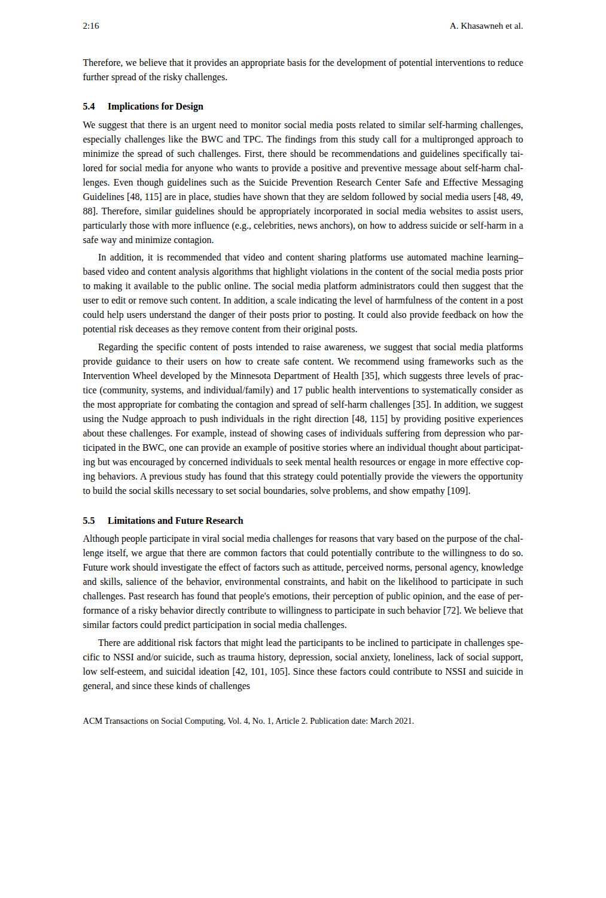2:16 A. Khasawneh et al.
Therefore, we believe that it provides an appropriate basis for the development of potential interventions to reduce further spread of the risky challenges.
5.4 Implications for Design
We suggest that there is an urgent need to monitor social media posts related to similar self-harming challenges, especially challenges like the BWC and TPC. The findings from this study call for a multipronged approach to minimize the spread of such challenges. First, there should be recommendations and guidelines specifically tailored for social media for anyone who wants to provide a positive and preventive message about self-harm challenges. Even though guidelines such as the Suicide Prevention Research Center Safe and Effective Messaging Guidelines [48, 115] are in place, studies have shown that they are seldom followed by social media users [48, 49, 88]. Therefore, similar guidelines should be appropriately incorporated in social media websites to assist users, particularly those with more influence (e.g., celebrities, news anchors), on how to address suicide or self-harm in a safe way and minimize contagion.
In addition, it is recommended that video and content sharing platforms use automated machine learning–based video and content analysis algorithms that highlight violations in the content of the social media posts prior to making it available to the public online. The social media platform administrators could then suggest that the user to edit or remove such content. In addition, a scale indicating the level of harmfulness of the content in a post could help users understand the danger of their posts prior to posting. It could also provide feedback on how the potential risk deceases as they remove content from their original posts.
Regarding the specific content of posts intended to raise awareness, we suggest that social media platforms provide guidance to their users on how to create safe content. We recommend using frameworks such as the Intervention Wheel developed by the Minnesota Department of Health [35], which suggests three levels of practice (community, systems, and individual/family) and 17 public health interventions to systematically consider as the most appropriate for combating the contagion and spread of self-harm challenges [35]. In addition, we suggest using the Nudge approach to push individuals in the right direction [48, 115] by providing positive experiences about these challenges. For example, instead of showing cases of individuals suffering from depression who participated in the BWC, one can provide an example of positive stories where an individual thought about participating but was encouraged by concerned individuals to seek mental health resources or engage in more effective coping behaviors. A previous study has found that this strategy could potentially provide the viewers the opportunity to build the social skills necessary to set social boundaries, solve problems, and show empathy [109].
5.5 Limitations and Future Research
Although people participate in viral social media challenges for reasons that vary based on the purpose of the challenge itself, we argue that there are common factors that could potentially contribute to the willingness to do so. Future work should investigate the effect of factors such as attitude, perceived norms, personal agency, knowledge and skills, salience of the behavior, environmental constraints, and habit on the likelihood to participate in such challenges. Past research has found that people's emotions, their perception of public opinion, and the ease of performance of a risky behavior directly contribute to willingness to participate in such behavior [72]. We believe that similar factors could predict participation in social media challenges.
There are additional risk factors that might lead the participants to be inclined to participate in challenges specific to NSSI and/or suicide, such as trauma history, depression, social anxiety, loneliness, lack of social support, low self-esteem, and suicidal ideation [42, 101, 105]. Since these factors could contribute to NSSI and suicide in general, and since these kinds of challenges
ACM Transactions on Social Computing, Vol. 4, No. 1, Article 2. Publication date: March 2021.